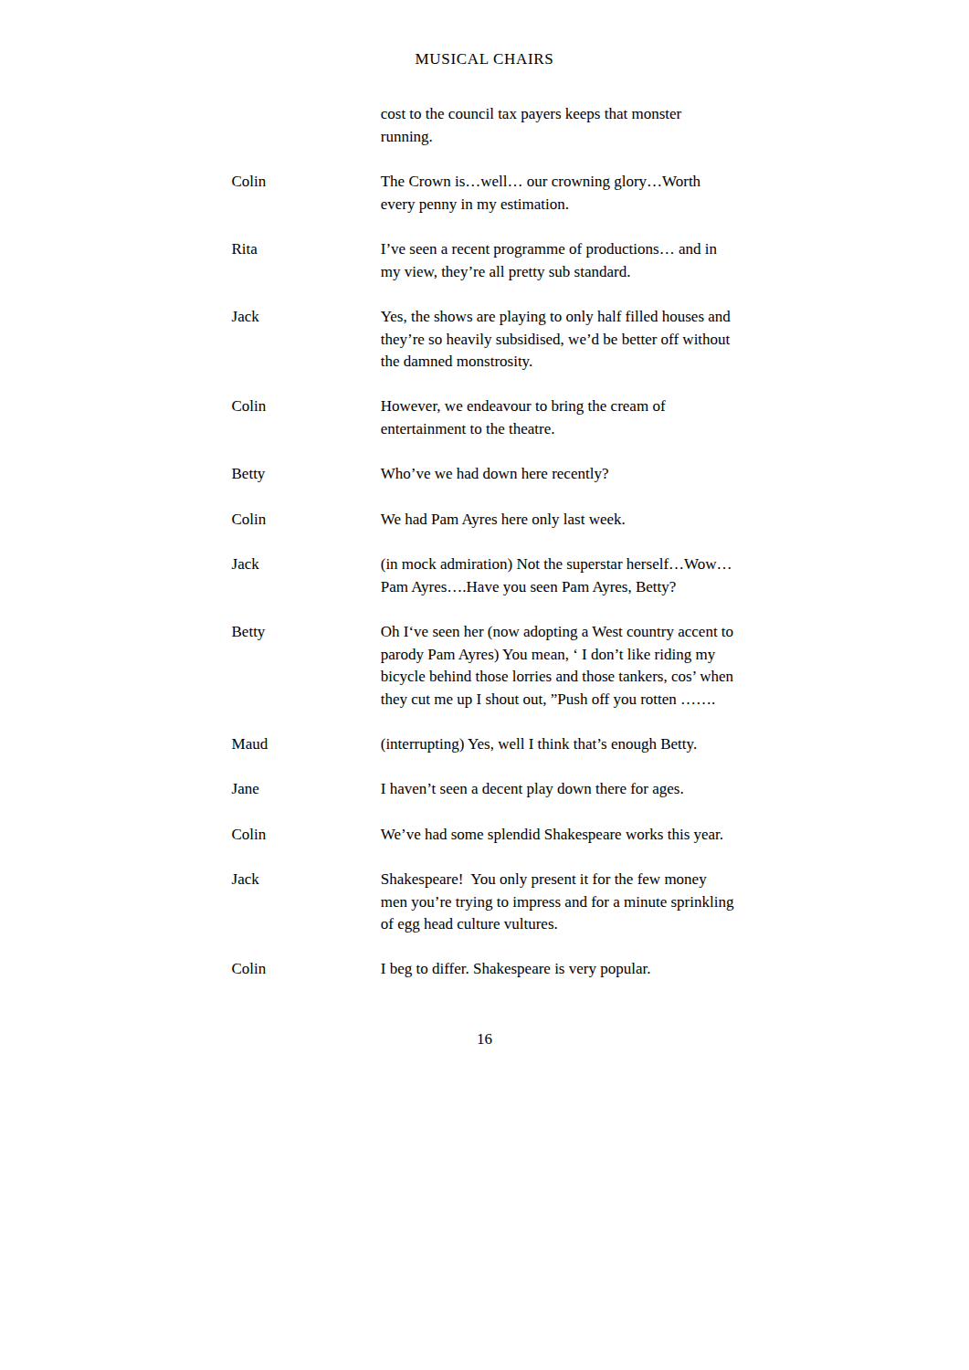MUSICAL CHAIRS
cost to the council tax payers keeps that monster running.
Colin
The Crown is…well… our crowning glory…Worth every penny in my estimation.
Rita
I’ve seen a recent programme of productions… and in my view, they’re all pretty sub standard.
Jack
Yes, the shows are playing to only half filled houses and they’re so heavily subsidised, we’d be better off without the damned monstrosity.
Colin
However, we endeavour to bring the cream of entertainment to the theatre.
Betty
Who’ve we had down here recently?
Colin
We had Pam Ayres here only last week.
Jack
(in mock admiration) Not the superstar herself…Wow…Pam Ayres….Have you seen Pam Ayres, Betty?
Betty
Oh I‘ve seen her (now adopting a West country accent to parody Pam Ayres) You mean, ‘ I don’t like riding my bicycle behind those lorries and those tankers, cos’ when they cut me up I shout out, ”Push off you rotten …….
Maud
(interrupting) Yes, well I think that’s enough Betty.
Jane
I haven’t seen a decent play down there for ages.
Colin
We’ve had some splendid Shakespeare works this year.
Jack
Shakespeare! You only present it for the few money men you’re trying to impress and for a minute sprinkling of egg head culture vultures.
Colin
I beg to differ. Shakespeare is very popular.
16